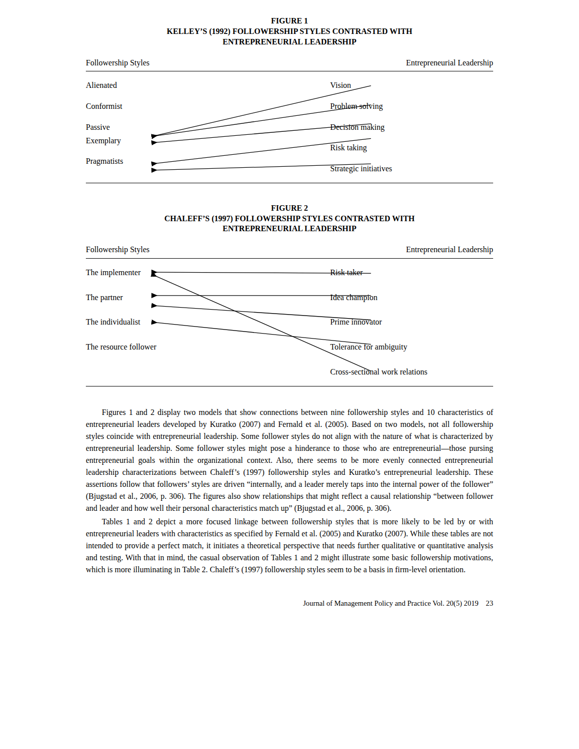Figure 1
Kelley’s (1992) Followership Styles Contrasted with
Entrepreneurial Leadership
Followership Styles Entrepreneurial Leadership
Alienated
Conformist
Passive
Exemplary
Pragmatists
Vision
Problem solving
Decision making
Risk taking
Strategic initiatives
Figure 2
Chaleff’s (1997) Followership Styles Contrasted with
Entrepreneurial Leadership
Followership Styles Entrepreneurial Leadership
The implementer
The partner
The individualist
The resource follower
Risk taker
Idea champion
Prime innovator
Tolerance for ambiguity
Cross-sectional work relations
Figures 1 and 2 display two models that show connections between nine followership styles and 10 characteristics of entrepreneurial leaders developed by Kuratko (2007) and Fernald et al. (2005). Based on two models, not all followership styles coincide with entrepreneurial leadership. Some follower styles do not align with the nature of what is characterized by entrepreneurial leadership. Some follower styles might pose a hinderance to those who are entrepreneurial—those pursing entrepreneurial goals within the organizational context. Also, there seems to be more evenly connected entrepreneurial leadership characterizations between Chaleff’s (1997) followership styles and Kuratko’s entrepreneurial leadership. These assertions follow that followers’ styles are driven “internally, and a leader merely taps into the internal power of the follower” (Bjugstad et al., 2006, p. 306). The figures also show relationships that might reflect a causal relationship “between follower and leader and how well their personal characteristics match up” (Bjugstad et al., 2006, p. 306).
Tables 1 and 2 depict a more focused linkage between followership styles that is more likely to be led by or with entrepreneurial leaders with characteristics as specified by Fernald et al. (2005) and Kuratko (2007). While these tables are not intended to provide a perfect match, it initiates a theoretical perspective that needs further qualitative or quantitative analysis and testing. With that in mind, the casual observation of Tables 1 and 2 might illustrate some basic followership motivations, which is more illuminating in Table 2. Chaleff’s (1997) followership styles seem to be a basis in firm-level orientation.
Journal of Management Policy and Practice Vol. 20(5) 2019 23